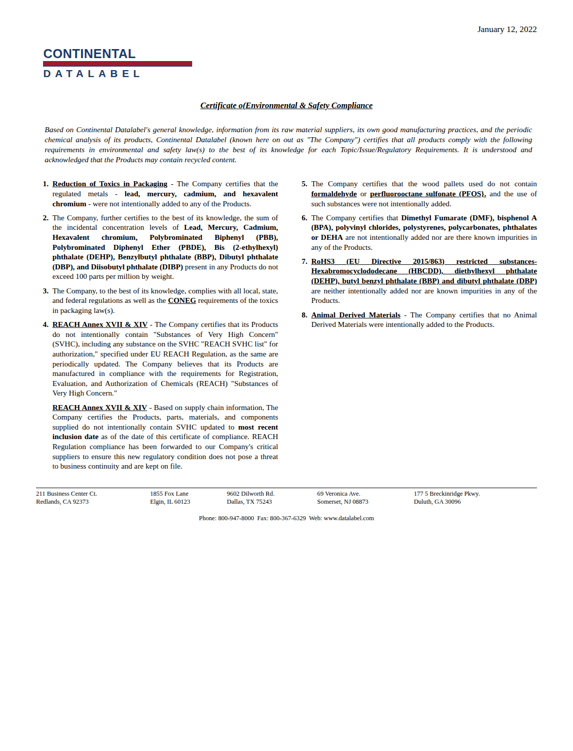January 12, 2022
CONTINENTAL
DATALABEL
Certificate o(Environmental & Safety Compliance
Based on Continental Datalabel's general knowledge, information from its raw material suppliers, its own good manufacturing practices, and the periodic chemical analysis of its products, Continental Datalabel (known here on out as "The Company") certifies that all products comply with the following requirements in environmental and safety law(s) to the best of its knowledge for each Topic/Issue/Regulatory Requirements. It is understood and acknowledged that the Products may contain recycled content.
Reduction of Toxics in Packaging - The Company certifies that the regulated metals - lead, mercury, cadmium, and hexavalent chromium - were not intentionally added to any of the Products.
The Company, further certifies to the best of its knowledge, the sum of the incidental concentration levels of Lead, Mercury, Cadmium, Hexavalent chromium, Polybrominated Biphenyl (PBB), Polybrominated Diphenyl Ether (PBDE), Bis (2-ethylhexyl) phthalate (DEHP), Benzylbutyl phthalate (BBP), Dibutyl phthalate (DBP), and Diisobutyl phthalate (DIBP) present in any Products do not exceed 100 parts per million by weight.
The Company, to the best of its knowledge, complies with all local, state, and federal regulations as well as the CONEG requirements of the toxics in packaging law(s).
REACH Annex XVII & XIV - The Company certifies that its Products do not intentionally contain "Substances of Very High Concern" (SVHC), including any substance on the SVHC "REACH SVHC list" for authorization," specified under EU REACH Regulation, as the same are periodically updated. The Company believes that its Products are manufactured in compliance with the requirements for Registration, Evaluation, and Authorization of Chemicals (REACH) "Substances of Very High Concern."
REACH Annex XVII & XIV - Based on supply chain information, The Company certifies the Products, parts, materials, and components supplied do not intentionally contain SVHC updated to most recent inclusion date as of the date of this certificate of compliance. REACH Regulation compliance has been forwarded to our Company's critical suppliers to ensure this new regulatory condition does not pose a threat to business continuity and are kept on file.
The Company certifies that the wood pallets used do not contain formaldehyde or perfluorooctane sulfonate (PFOS}. and the use of such substances were not intentionally added.
The Company certifies that Dimethyl Fumarate (DMF), bisphenol A (BPA), polyvinyl chlorides, polystyrenes, polycarbonates, phthalates or DEHA are not intentionally added nor are there known impurities in any of the Products.
RoHS3 (EU Directive 2015/863) restricted substances- Hexabromocyclododecane (HBCDD), diethylhexyl phthalate (DEHP), butyl benzyl phthalate (BBP) and dibutyl phthalate (DBP) are neither intentionally added nor are known impurities in any of the Products.
Animal Derived Materials - The Company certifies that no Animal Derived Materials were intentionally added to the Products.
| 211 Business Center Ct. Redlands, CA 92373 | 1855 Fox Lane Elgin, IL 60123 | 9602 Dilworth Rd. Dallas, TX 75243 | 69 Veronica Ave. Somerset, NJ 08873 | 177 5 Breckinridge Pkwy. Duluth, GA 30096 |
Phone: 800-947-8000 Fax: 800-367-6329 Web: www.datalabel.com